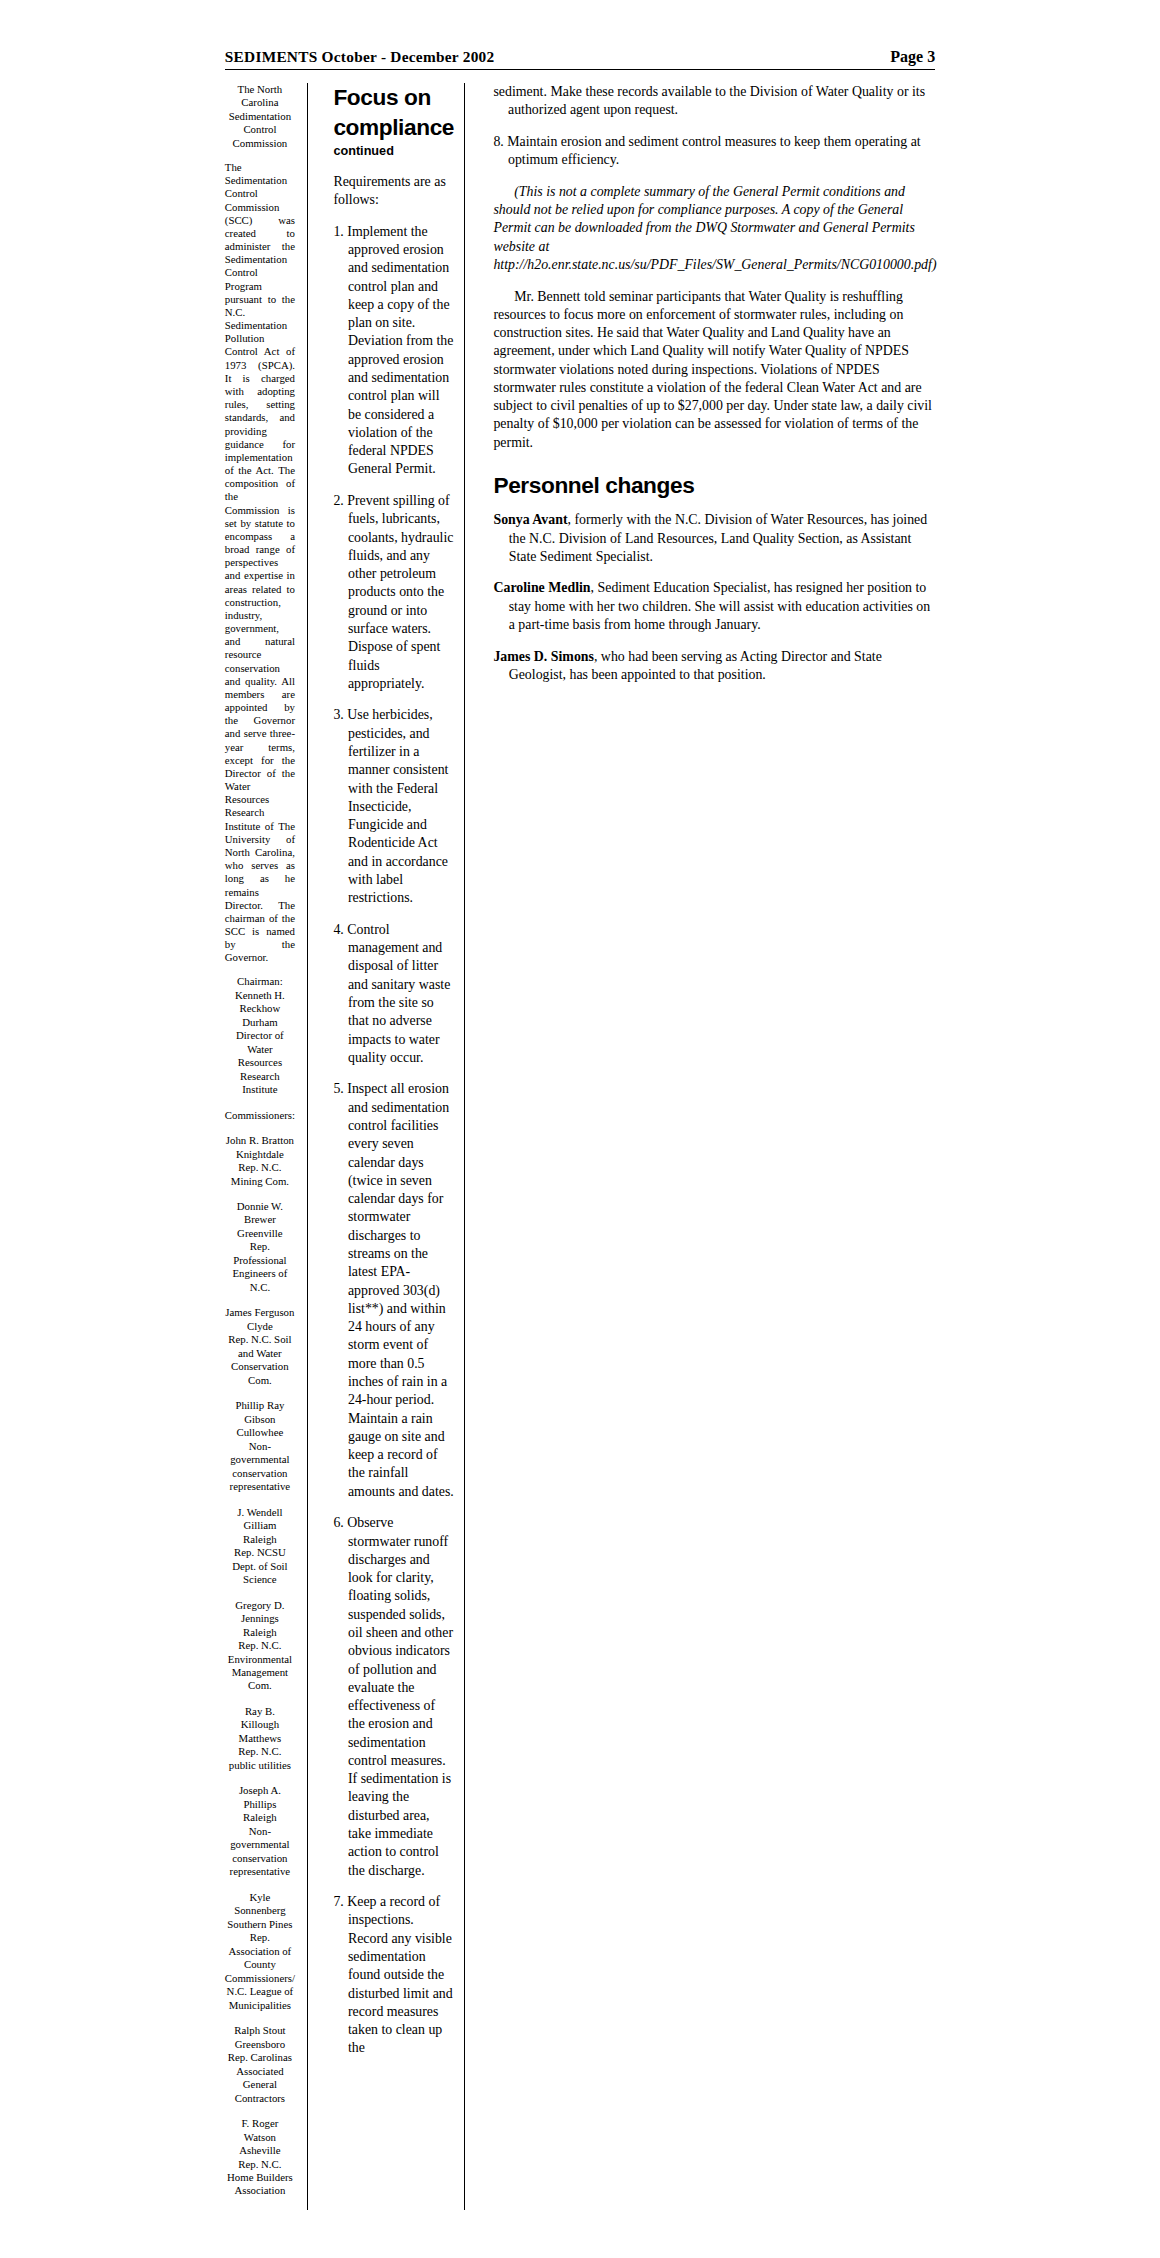SEDIMENTS October - December 2002
Page 3
The North Carolina
Sedimentation Control Commission
The Sedimentation Control Commission (SCC) was created to administer the Sedimentation Control Program pursuant to the N.C. Sedimentation Pollution Control Act of 1973 (SPCA). It is charged with adopting rules, setting standards, and providing guidance for implementation of the Act. The composition of the Commission is set by statute to encompass a broad range of perspectives and expertise in areas related to construction, industry, government, and natural resource conservation and quality. All members are appointed by the Governor and serve three-year terms, except for the Director of the Water Resources Research Institute of The University of North Carolina, who serves as long as he remains Director. The chairman of the SCC is named by the Governor.
Chairman:
Kenneth H. Reckhow
Durham
Director of Water Resources Research Institute
Commissioners:
John R. Bratton
Knightdale
Rep. N.C. Mining Com.
Donnie W. Brewer
Greenville
Rep. Professional Engineers of N.C.
James Ferguson
Clyde
Rep. N.C. Soil and Water Conservation Com.
Phillip Ray Gibson
Cullowhee
Non-governmental conservation representative
J. Wendell Gilliam
Raleigh
Rep. NCSU Dept. of Soil Science
Gregory D. Jennings
Raleigh
Rep. N.C. Environmental Management Com.
Ray B. Killough
Matthews
Rep. N.C. public utilities
Joseph A. Phillips
Raleigh
Non-governmental conservation representative
Kyle Sonnenberg
Southern Pines
Rep. Association of County Commissioners/
N.C. League of Municipalities
Ralph Stout
Greensboro
Rep. Carolinas Associated General Contractors
F. Roger Watson
Asheville
Rep. N.C. Home Builders Association
Focus on compliance
continued
Requirements are as follows:
1. Implement the approved erosion and sedimentation control plan and keep a copy of the plan on site. Deviation from the approved erosion and sedimentation control plan will be considered a violation of the federal NPDES General Permit.
2. Prevent spilling of fuels, lubricants, coolants, hydraulic fluids, and any other petroleum products onto the ground or into surface waters. Dispose of spent fluids appropriately.
3. Use herbicides, pesticides, and fertilizer in a manner consistent with the Federal Insecticide, Fungicide and Rodenticide Act and in accordance with label restrictions.
4. Control management and disposal of litter and sanitary waste from the site so that no adverse impacts to water quality occur.
5. Inspect all erosion and sedimentation control facilities every seven calendar days (twice in seven calendar days for stormwater discharges to streams on the latest EPA-approved 303(d) list**) and within 24 hours of any storm event of more than 0.5 inches of rain in a 24-hour period. Maintain a rain gauge on site and keep a record of the rainfall amounts and dates.
6. Observe stormwater runoff discharges and look for clarity, floating solids, suspended solids, oil sheen and other obvious indicators of pollution and evaluate the effectiveness of the erosion and sedimentation control measures. If sedimentation is leaving the disturbed area, take immediate action to control the discharge.
7. Keep a record of inspections. Record any visible sedimentation found outside the disturbed limit and record measures taken to clean up the
sediment. Make these records available to the Division of Water Quality or its authorized agent upon request.
8. Maintain erosion and sediment control measures to keep them operating at optimum efficiency.
(This is not a complete summary of the General Permit conditions and should not be relied upon for compliance purposes. A copy of the General Permit can be downloaded from the DWQ Stormwater and General Permits website at http://h2o.enr.state.nc.us/su/PDF_Files/SW_General_Permits/NCG010000.pdf)
Mr. Bennett told seminar participants that Water Quality is reshuffling resources to focus more on enforcement of stormwater rules, including on construction sites. He said that Water Quality and Land Quality have an agreement, under which Land Quality will notify Water Quality of NPDES stormwater violations noted during inspections. Violations of NPDES stormwater rules constitute a violation of the federal Clean Water Act and are subject to civil penalties of up to $27,000 per day. Under state law, a daily civil penalty of $10,000 per violation can be assessed for violation of terms of the permit.
Personnel changes
Sonya Avant, formerly with the N.C. Division of Water Resources, has joined the N.C. Division of Land Resources, Land Quality Section, as Assistant State Sediment Specialist.
Caroline Medlin, Sediment Education Specialist, has resigned her position to stay home with her two children. She will assist with education activities on a part-time basis from home through January.
James D. Simons, who had been serving as Acting Director and State Geologist, has been appointed to that position.